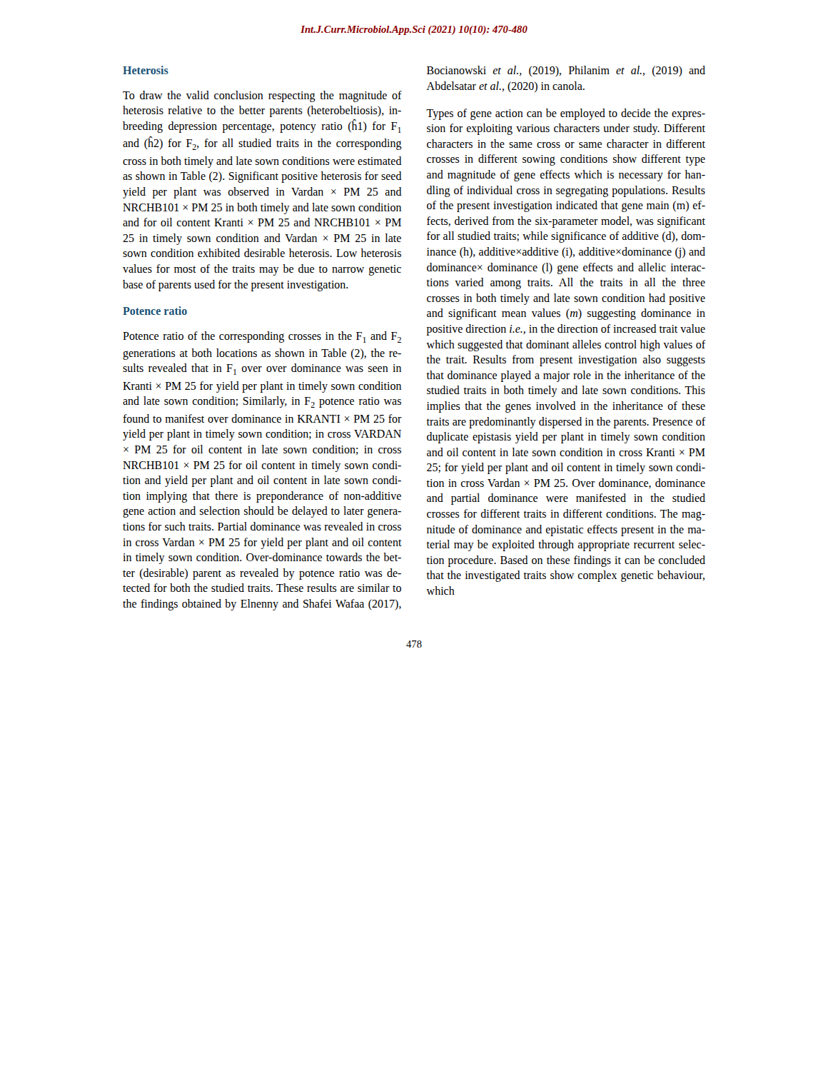Int.J.Curr.Microbiol.App.Sci (2021) 10(10): 470-480
Heterosis
To draw the valid conclusion respecting the magnitude of heterosis relative to the better parents (heterobeltiosis), inbreeding depression percentage, potency ratio (ĥ1) for F1 and (ĥ2) for F2, for all studied traits in the corresponding cross in both timely and late sown conditions were estimated as shown in Table (2). Significant positive heterosis for seed yield per plant was observed in Vardan × PM 25 and NRCHB101 × PM 25 in both timely and late sown condition and for oil content Kranti × PM 25 and NRCHB101 × PM 25 in timely sown condition and Vardan × PM 25 in late sown condition exhibited desirable heterosis. Low heterosis values for most of the traits may be due to narrow genetic base of parents used for the present investigation.
Potence ratio
Potence ratio of the corresponding crosses in the F1 and F2 generations at both locations as shown in Table (2), the results revealed that in F1 over over dominance was seen in Kranti × PM 25 for yield per plant in timely sown condition and late sown condition; Similarly, in F2 potence ratio was found to manifest over dominance in KRANTI × PM 25 for yield per plant in timely sown condition; in cross VARDAN × PM 25 for oil content in late sown condition; in cross NRCHB101 × PM 25 for oil content in timely sown condition and yield per plant and oil content in late sown condition implying that there is preponderance of non-additive gene action and selection should be delayed to later generations for such traits. Partial dominance was revealed in cross in cross Vardan × PM 25 for yield per plant and oil content in timely sown condition. Over-dominance towards the better (desirable) parent as revealed by potence ratio was detected for both the studied traits. These results are similar to the findings obtained by Elnenny and Shafei Wafaa (2017), Bocianowski et al., (2019), Philanim et al., (2019) and Abdelsatar et al., (2020) in canola.
Types of gene action can be employed to decide the expression for exploiting various characters under study. Different characters in the same cross or same character in different crosses in different sowing conditions show different type and magnitude of gene effects which is necessary for handling of individual cross in segregating populations. Results of the present investigation indicated that gene main (m) effects, derived from the six-parameter model, was significant for all studied traits; while significance of additive (d), dominance (h), additive×additive (i), additive×dominance (j) and dominance× dominance (l) gene effects and allelic interactions varied among traits. All the traits in all the three crosses in both timely and late sown condition had positive and significant mean values (m) suggesting dominance in positive direction i.e., in the direction of increased trait value which suggested that dominant alleles control high values of the trait. Results from present investigation also suggests that dominance played a major role in the inheritance of the studied traits in both timely and late sown conditions. This implies that the genes involved in the inheritance of these traits are predominantly dispersed in the parents. Presence of duplicate epistasis yield per plant in timely sown condition and oil content in late sown condition in cross Kranti × PM 25; for yield per plant and oil content in timely sown condition in cross Vardan × PM 25. Over dominance, dominance and partial dominance were manifested in the studied crosses for different traits in different conditions. The magnitude of dominance and epistatic effects present in the material may be exploited through appropriate recurrent selection procedure. Based on these findings it can be concluded that the investigated traits show complex genetic behaviour, which
478